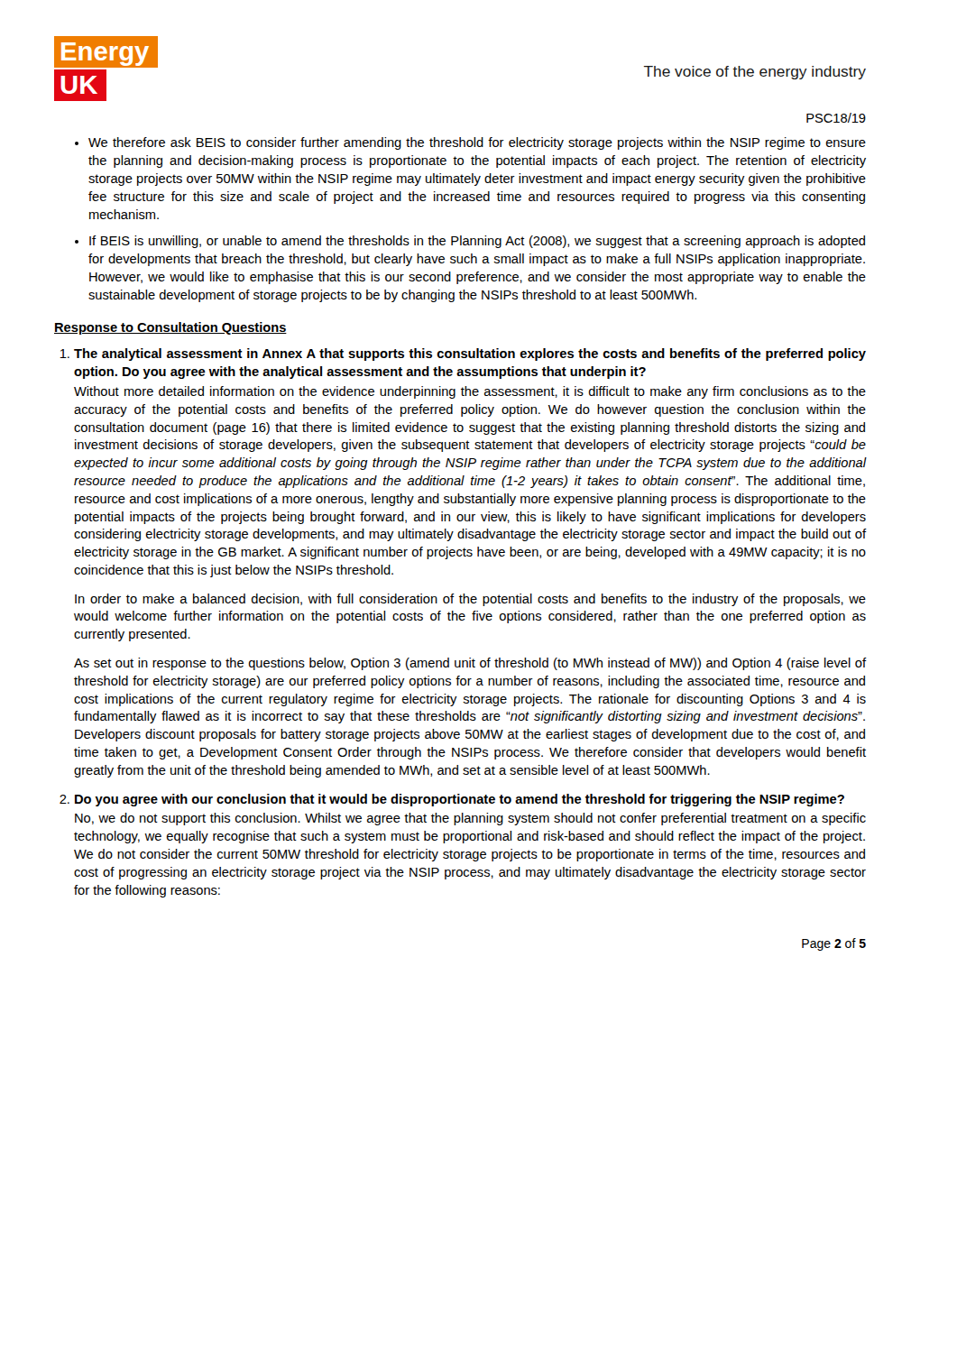Energy
UK
The voice of the energy industry
PSC18/19
We therefore ask BEIS to consider further amending the threshold for electricity storage projects within the NSIP regime to ensure the planning and decision-making process is proportionate to the potential impacts of each project. The retention of electricity storage projects over 50MW within the NSIP regime may ultimately deter investment and impact energy security given the prohibitive fee structure for this size and scale of project and the increased time and resources required to progress via this consenting mechanism.
If BEIS is unwilling, or unable to amend the thresholds in the Planning Act (2008), we suggest that a screening approach is adopted for developments that breach the threshold, but clearly have such a small impact as to make a full NSIPs application inappropriate. However, we would like to emphasise that this is our second preference, and we consider the most appropriate way to enable the sustainable development of storage projects to be by changing the NSIPs threshold to at least 500MWh.
Response to Consultation Questions
The analytical assessment in Annex A that supports this consultation explores the costs and benefits of the preferred policy option. Do you agree with the analytical assessment and the assumptions that underpin it?
Without more detailed information on the evidence underpinning the assessment, it is difficult to make any firm conclusions as to the accuracy of the potential costs and benefits of the preferred policy option. We do however question the conclusion within the consultation document (page 16) that there is limited evidence to suggest that the existing planning threshold distorts the sizing and investment decisions of storage developers, given the subsequent statement that developers of electricity storage projects “could be expected to incur some additional costs by going through the NSIP regime rather than under the TCPA system due to the additional resource needed to produce the applications and the additional time (1-2 years) it takes to obtain consent”. The additional time, resource and cost implications of a more onerous, lengthy and substantially more expensive planning process is disproportionate to the potential impacts of the projects being brought forward, and in our view, this is likely to have significant implications for developers considering electricity storage developments, and may ultimately disadvantage the electricity storage sector and impact the build out of electricity storage in the GB market. A significant number of projects have been, or are being, developed with a 49MW capacity; it is no coincidence that this is just below the NSIPs threshold.
In order to make a balanced decision, with full consideration of the potential costs and benefits to the industry of the proposals, we would welcome further information on the potential costs of the five options considered, rather than the one preferred option as currently presented.
As set out in response to the questions below, Option 3 (amend unit of threshold (to MWh instead of MW)) and Option 4 (raise level of threshold for electricity storage) are our preferred policy options for a number of reasons, including the associated time, resource and cost implications of the current regulatory regime for electricity storage projects. The rationale for discounting Options 3 and 4 is fundamentally flawed as it is incorrect to say that these thresholds are “not significantly distorting sizing and investment decisions”. Developers discount proposals for battery storage projects above 50MW at the earliest stages of development due to the cost of, and time taken to get, a Development Consent Order through the NSIPs process. We therefore consider that developers would benefit greatly from the unit of the threshold being amended to MWh, and set at a sensible level of at least 500MWh.
Do you agree with our conclusion that it would be disproportionate to amend the threshold for triggering the NSIP regime?
No, we do not support this conclusion. Whilst we agree that the planning system should not confer preferential treatment on a specific technology, we equally recognise that such a system must be proportional and risk-based and should reflect the impact of the project. We do not consider the current 50MW threshold for electricity storage projects to be proportionate in terms of the time, resources and cost of progressing an electricity storage project via the NSIP process, and may ultimately disadvantage the electricity storage sector for the following reasons:
Page 2 of 5